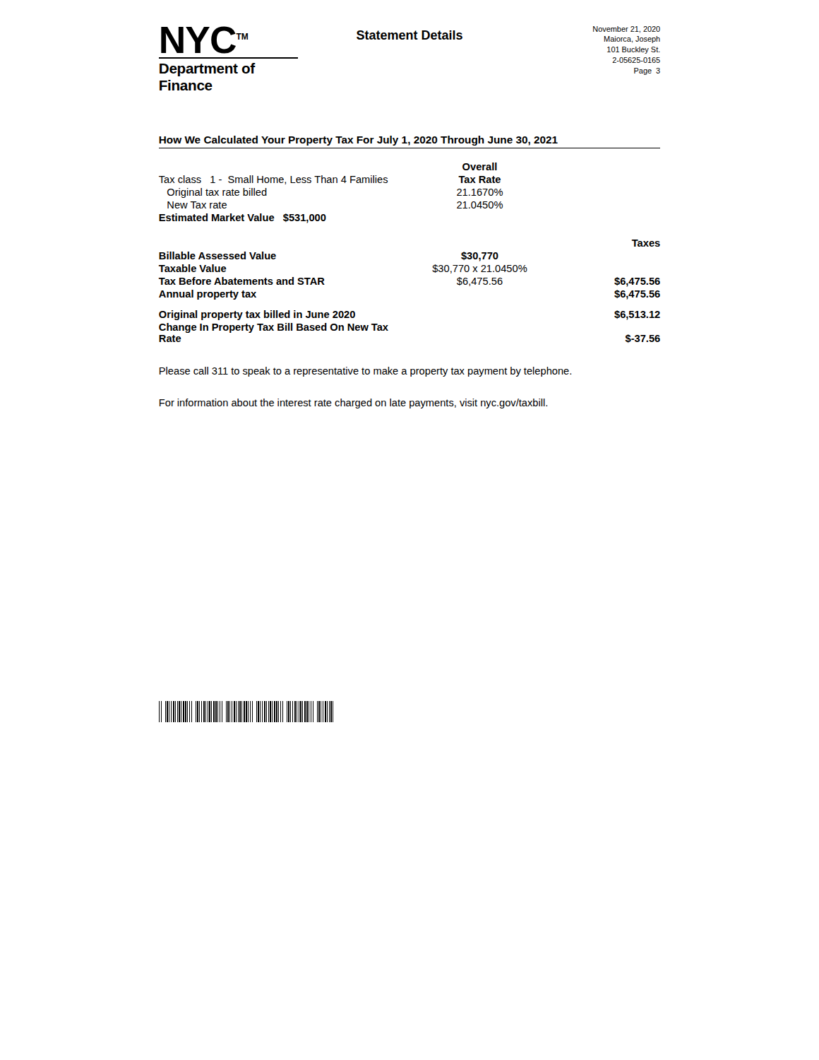NYCTM
Department of Finance
Statement Details
November 21, 2020
Maiorca, Joseph
101 Buckley St.
2-05625-0165
Page 3
How We Calculated Your Property Tax For July 1, 2020 Through June 30, 2021
| | Overall | |
| Tax class 1 - Small Home, Less Than 4 Families | Tax Rate | |
| Original tax rate billed | 21.1670% | |
| New Tax rate | 21.0450% | |
| Estimated Market Value $531,000 | | |
| | | Taxes |
| Billable Assessed Value | $30,770 | |
| Taxable Value | $30,770 x 21.0450% | |
| Tax Before Abatements and STAR | $6,475.56 | $6,475.56 |
| Annual property tax | | $6,475.56 |
| Original property tax billed in June 2020 | | $6,513.12 |
| Change In Property Tax Bill Based On New Tax Rate | | $-37.56 |
Please call 311 to speak to a representative to make a property tax payment by telephone.
For information about the interest rate charged on late payments, visit nyc.gov/taxbill.